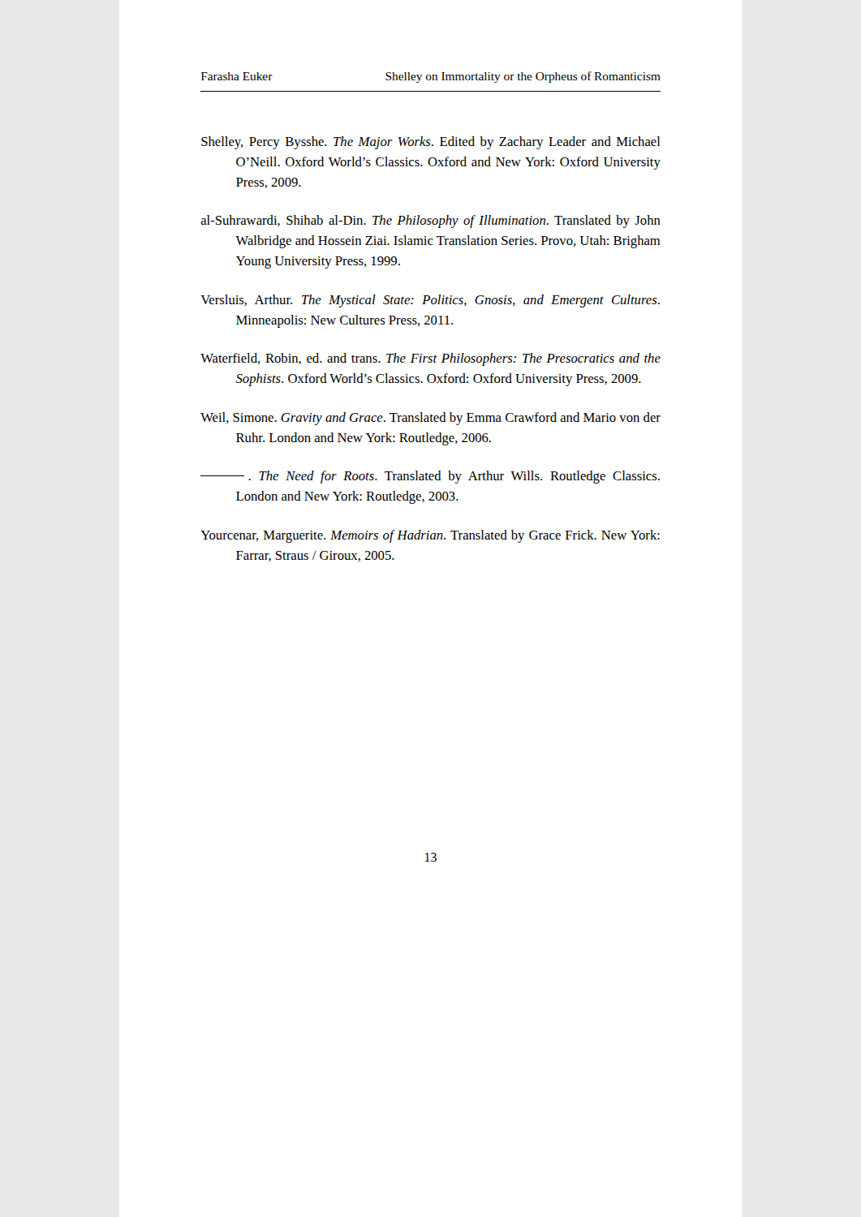Farasha Euker Shelley on Immortality or the Orpheus of Romanticism
Shelley, Percy Bysshe. The Major Works. Edited by Zachary Leader and Michael O’Neill. Oxford World’s Classics. Oxford and New York: Oxford University Press, 2009.
al-Suhrawardi, Shihab al-Din. The Philosophy of Illumination. Translated by John Walbridge and Hossein Ziai. Islamic Translation Series. Provo, Utah: Brigham Young University Press, 1999.
Versluis, Arthur. The Mystical State: Politics, Gnosis, and Emergent Cultures. Minneapolis: New Cultures Press, 2011.
Waterfield, Robin, ed. and trans. The First Philosophers: The Presocratics and the Sophists. Oxford World’s Classics. Oxford: Oxford University Press, 2009.
Weil, Simone. Gravity and Grace. Translated by Emma Crawford and Mario von der Ruhr. London and New York: Routledge, 2006.
. The Need for Roots. Translated by Arthur Wills. Routledge Classics. London and New York: Routledge, 2003.
Yourcenar, Marguerite. Memoirs of Hadrian. Translated by Grace Frick. New York: Farrar, Straus / Giroux, 2005.
13